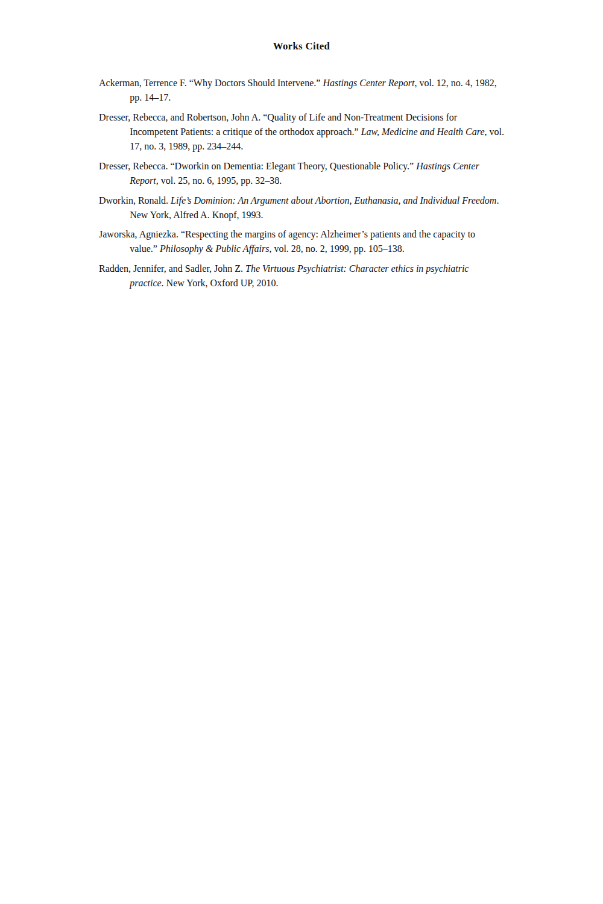Works Cited
Ackerman, Terrence F. “Why Doctors Should Intervene.” Hastings Center Report, vol. 12, no. 4, 1982, pp. 14–17.
Dresser, Rebecca, and Robertson, John A. “Quality of Life and Non-Treatment Decisions for Incompetent Patients: a critique of the orthodox approach.” Law, Medicine and Health Care, vol. 17, no. 3, 1989, pp. 234–244.
Dresser, Rebecca. “Dworkin on Dementia: Elegant Theory, Questionable Policy.” Hastings Center Report, vol. 25, no. 6, 1995, pp. 32–38.
Dworkin, Ronald. Life’s Dominion: An Argument about Abortion, Euthanasia, and Individual Freedom. New York, Alfred A. Knopf, 1993.
Jaworska, Agniezka. “Respecting the margins of agency: Alzheimer’s patients and the capacity to value.” Philosophy & Public Affairs, vol. 28, no. 2, 1999, pp. 105–138.
Radden, Jennifer, and Sadler, John Z. The Virtuous Psychiatrist: Character ethics in psychiatric practice. New York, Oxford UP, 2010.